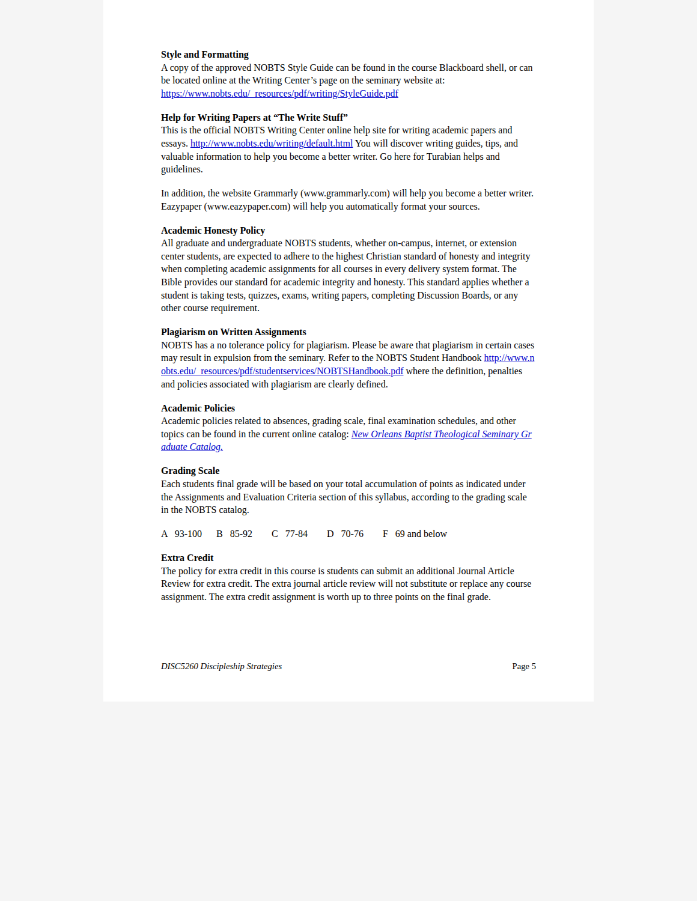Style and Formatting
A copy of the approved NOBTS Style Guide can be found in the course Blackboard shell, or can be located online at the Writing Center’s page on the seminary website at:
https://www.nobts.edu/_resources/pdf/writing/StyleGuide.pdf
Help for Writing Papers at “The Write Stuff”
This is the official NOBTS Writing Center online help site for writing academic papers and essays. http://www.nobts.edu/writing/default.html You will discover writing guides, tips, and valuable information to help you become a better writer. Go here for Turabian helps and guidelines.
In addition, the website Grammarly (www.grammarly.com) will help you become a better writer. Eazypaper (www.eazypaper.com) will help you automatically format your sources.
Academic Honesty Policy
All graduate and undergraduate NOBTS students, whether on-campus, internet, or extension center students, are expected to adhere to the highest Christian standard of honesty and integrity when completing academic assignments for all courses in every delivery system format. The Bible provides our standard for academic integrity and honesty. This standard applies whether a student is taking tests, quizzes, exams, writing papers, completing Discussion Boards, or any other course requirement.
Plagiarism on Written Assignments
NOBTS has a no tolerance policy for plagiarism. Please be aware that plagiarism in certain cases may result in expulsion from the seminary. Refer to the NOBTS Student Handbook http://www.nobts.edu/_resources/pdf/studentservices/NOBTSHandbook.pdf where the definition, penalties and policies associated with plagiarism are clearly defined.
Academic Policies
Academic policies related to absences, grading scale, final examination schedules, and other topics can be found in the current online catalog: New Orleans Baptist Theological Seminary Graduate Catalog.
Grading Scale
Each students final grade will be based on your total accumulation of points as indicated under the Assignments and Evaluation Criteria section of this syllabus, according to the grading scale in the NOBTS catalog.
A 93-100 B 85-92 C 77-84 D 70-76 F 69 and below
Extra Credit
The policy for extra credit in this course is students can submit an additional Journal Article Review for extra credit. The extra journal article review will not substitute or replace any course assignment. The extra credit assignment is worth up to three points on the final grade.
DISC5260 Discipleship Strategies Page 5